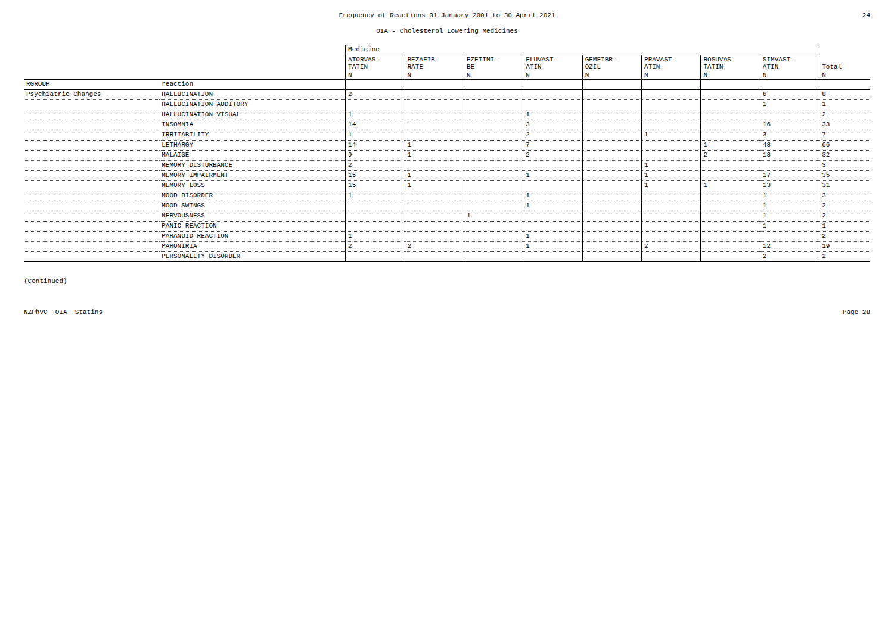Frequency of Reactions 01 January 2001 to 30 April 2021
24
OIA - Cholesterol Lowering Medicines
| | Medicine | |
| | ATORVAS- TATIN | BEZAFIB- RATE | EZETIMI- BE | FLUVAST- ATIN | GEMFIBR- OZIL | PRAVAST- ATIN | ROSUVAS- TATIN | SIMVAST- ATIN | Total |
| | N | N | N | N | N | N | N | N | N |
| RGROUP | reaction | | | | | | | | | |
| Psychiatric Changes | HALLUCINATION | 2 | | | | | | | 6 | 8 |
| | HALLUCINATION AUDITORY | | | | | | | | 1 | 1 |
| | HALLUCINATION VISUAL | 1 | | | 1 | | | | | 2 |
| | INSOMNIA | 14 | | | 3 | | | | 16 | 33 |
| | IRRITABILITY | 1 | | | 2 | | 1 | | 3 | 7 |
| | LETHARGY | 14 | 1 | | 7 | | | 1 | 43 | 66 |
| | MALAISE | 9 | 1 | | 2 | | | 2 | 18 | 32 |
| | MEMORY DISTURBANCE | 2 | | | | | 1 | | | 3 |
| | MEMORY IMPAIRMENT | 15 | 1 | | 1 | | 1 | | 17 | 35 |
| | MEMORY LOSS | 15 | 1 | | | | 1 | 1 | 13 | 31 |
| | MOOD DISORDER | 1 | | | 1 | | | | 1 | 3 |
| | MOOD SWINGS | | | | 1 | | | | 1 | 2 |
| | NERVOUSNESS | | | 1 | | | | | 1 | 2 |
| | PANIC REACTION | | | | | | | | 1 | 1 |
| | PARANOID REACTION | 1 | | | 1 | | | | | 2 |
| | PARONIRIA | 2 | 2 | | 1 | | 2 | | 12 | 19 |
| | PERSONALITY DISORDER | | | | | | | | 2 | 2 |
(Continued)
NZPhvC OIA Statins Page 28